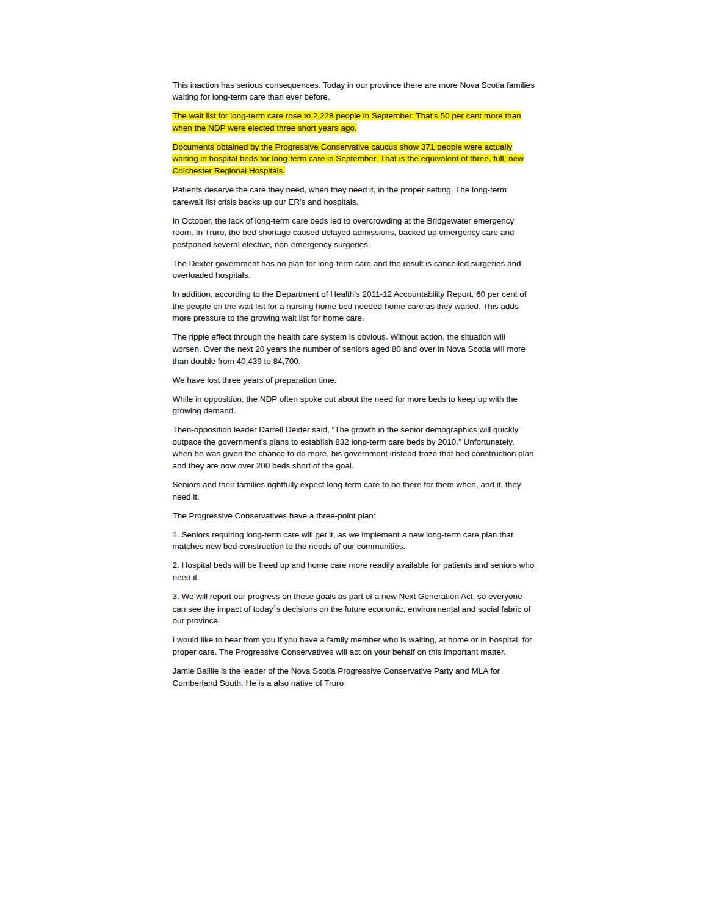This inaction has serious consequences. Today in our province there are more Nova Scotia families waiting for long-term care than ever before.
The wait list for long-term care rose to 2,228 people in September. That's 50 per cent more than when the NDP were elected three short years ago.
Documents obtained by the Progressive Conservative caucus show 371 people were actually waiting in hospital beds for long-term care in September. That is the equivalent of three, full, new Colchester Regional Hospitals.
Patients deserve the care they need, when they need it, in the proper setting. The long-term carewait list crisis backs up our ER's and hospitals.
In October, the lack of long-term care beds led to overcrowding at the Bridgewater emergency room. In Truro, the bed shortage caused delayed admissions, backed up emergency care and postponed several elective, non-emergency surgeries.
The Dexter government has no plan for long-term care and the result is cancelled surgeries and overloaded hospitals.
In addition, according to the Department of Health's 2011-12 Accountability Report, 60 per cent of the people on the wait list for a nursing home bed needed home care as they waited. This adds more pressure to the growing wait list for home care.
The ripple effect through the health care system is obvious. Without action, the situation will worsen. Over the next 20 years the number of seniors aged 80 and over in Nova Scotia will more than double from 40,439 to 84,700.
We have lost three years of preparation time.
While in opposition, the NDP often spoke out about the need for more beds to keep up with the growing demand.
Then-opposition leader Darrell Dexter said, "The growth in the senior demographics will quickly outpace the government's plans to establish 832 long-term care beds by 2010." Unfortunately, when he was given the chance to do more, his government instead froze that bed construction plan and they are now over 200 beds short of the goal.
Seniors and their families rightfully expect long-term care to be there for them when, and if, they need it.
The Progressive Conservatives have a three-point plan:
1. Seniors requiring long-term care will get it, as we implement a new long-term care plan that matches new bed construction to the needs of our communities.
2. Hospital beds will be freed up and home care more readily available for patients and seniors who need it.
3. We will report our progress on these goals as part of a new Next Generation Act, so everyone can see the impact of today1s decisions on the future economic, environmental and social fabric of our province.
I would like to hear from you if you have a family member who is waiting, at home or in hospital, for proper care. The Progressive Conservatives will act on your behalf on this important matter.
Jamie Baillie is the leader of the Nova Scotia Progressive Conservative Party and MLA for Cumberland South. He is a also native of Truro